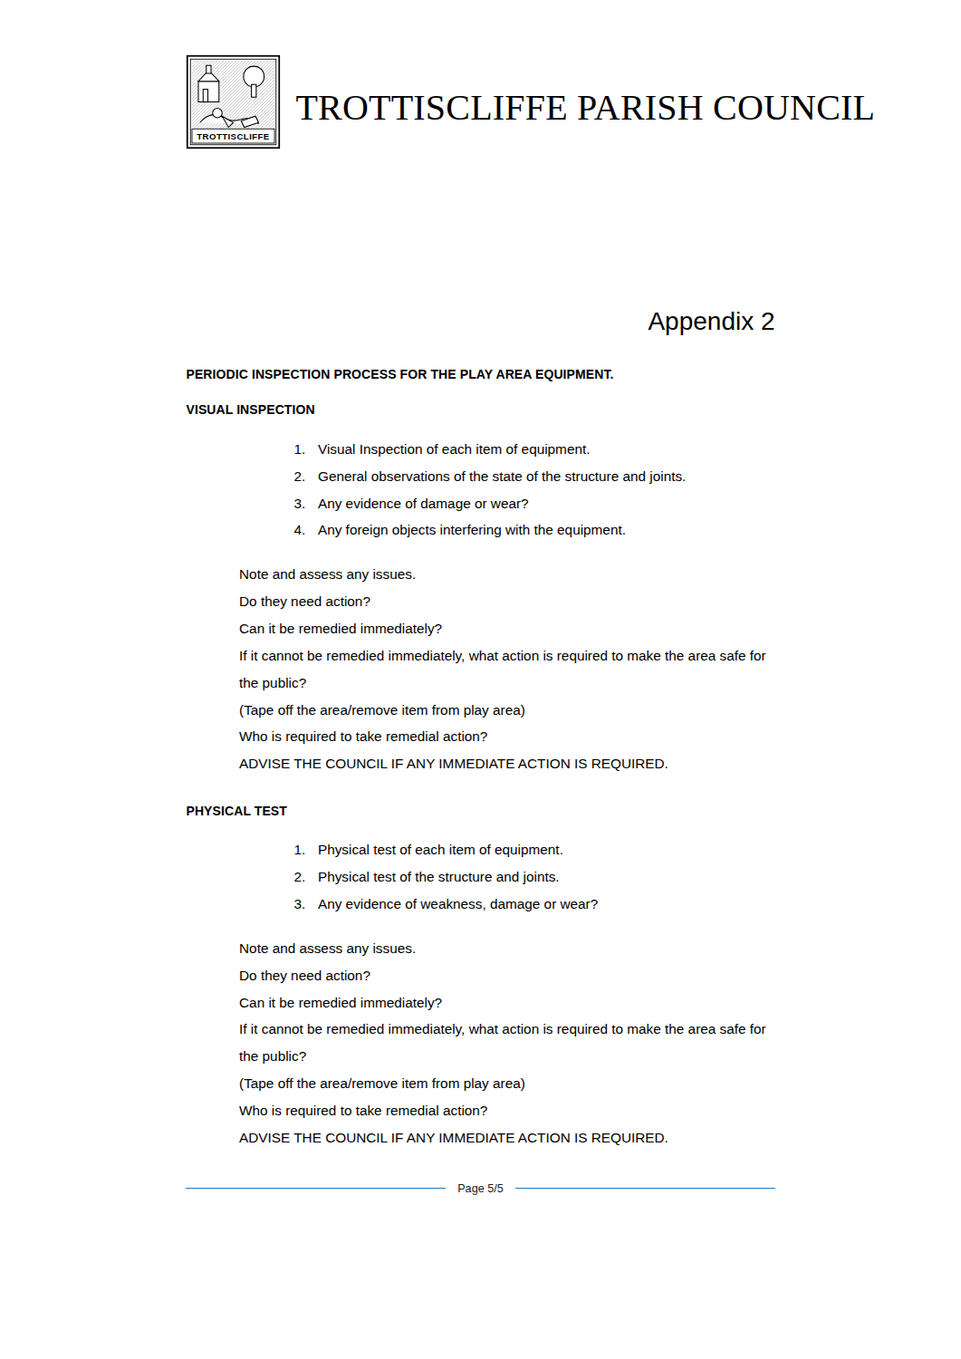TROTTISCLIFFE
TROTTISCLIFFE PARISH COUNCIL
Appendix 2
PERIODIC INSPECTION PROCESS FOR THE PLAY AREA EQUIPMENT.
VISUAL INSPECTION
Visual Inspection of each item of equipment.
General observations of the state of the structure and joints.
Any evidence of damage or wear?
Any foreign objects interfering with the equipment.
Note and assess any issues.
Do they need action?
Can it be remedied immediately?
If it cannot be remedied immediately, what action is required to make the area safe for the public?
(Tape off the area/remove item from play area)
Who is required to take remedial action?
Advise the council if any immediate action is required.
PHYSICAL TEST
Physical test of each item of equipment.
Physical test of the structure and joints.
Any evidence of weakness, damage or wear?
Note and assess any issues.
Do they need action?
Can it be remedied immediately?
If it cannot be remedied immediately, what action is required to make the area safe for the public?
(Tape off the area/remove item from play area)
Who is required to take remedial action?
Advise the council if any immediate action is required.
Page 5/5